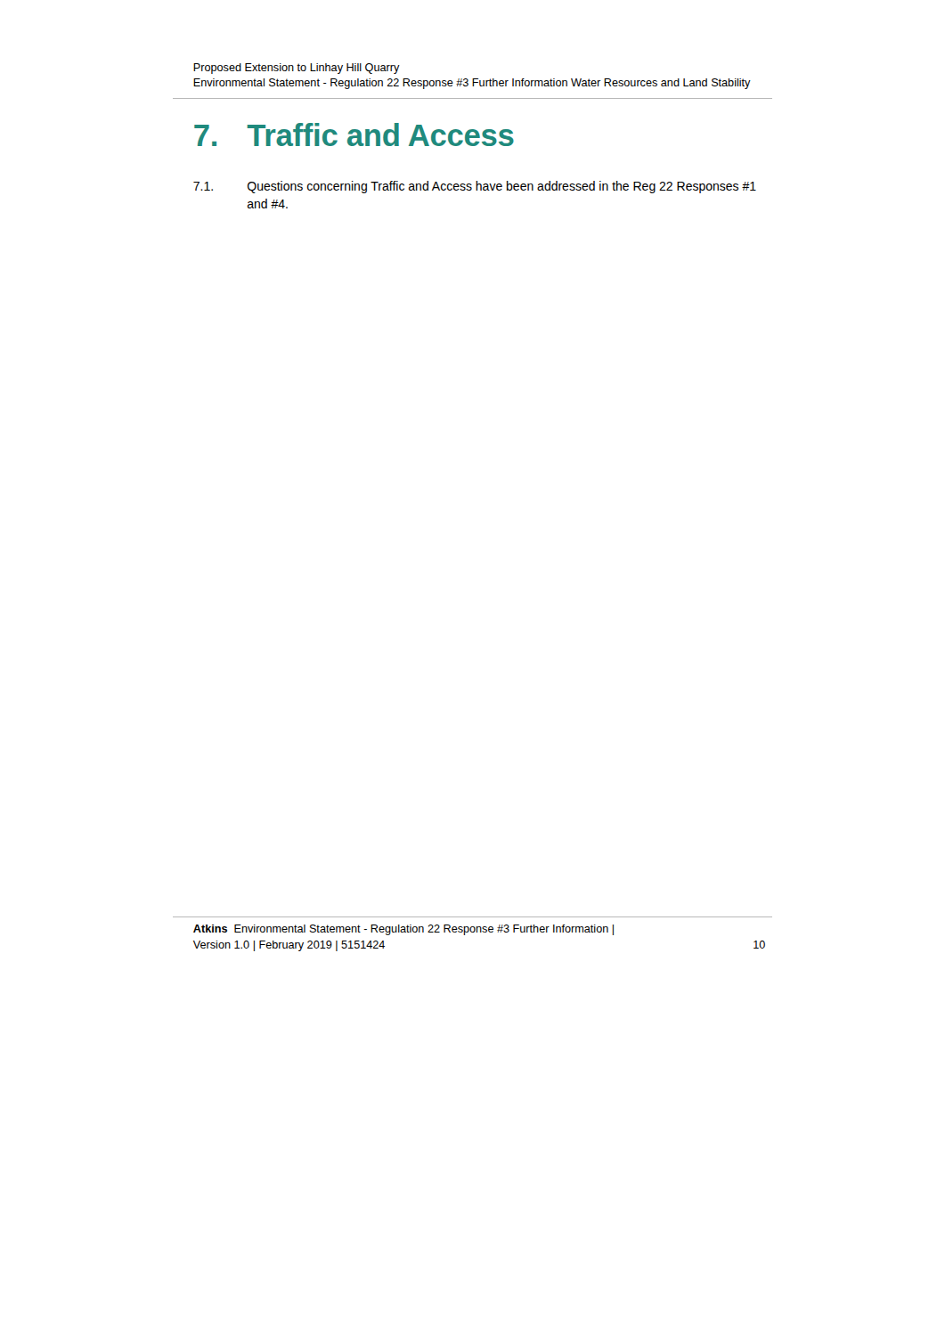Proposed Extension to Linhay Hill Quarry
Environmental Statement - Regulation 22 Response #3 Further Information Water Resources and Land Stability
7. Traffic and Access
7.1. Questions concerning Traffic and Access have been addressed in the Reg 22 Responses #1 and #4.
Atkins Environmental Statement - Regulation 22 Response #3 Further Information |
Version 1.0 | February 2019 | 5151424
10